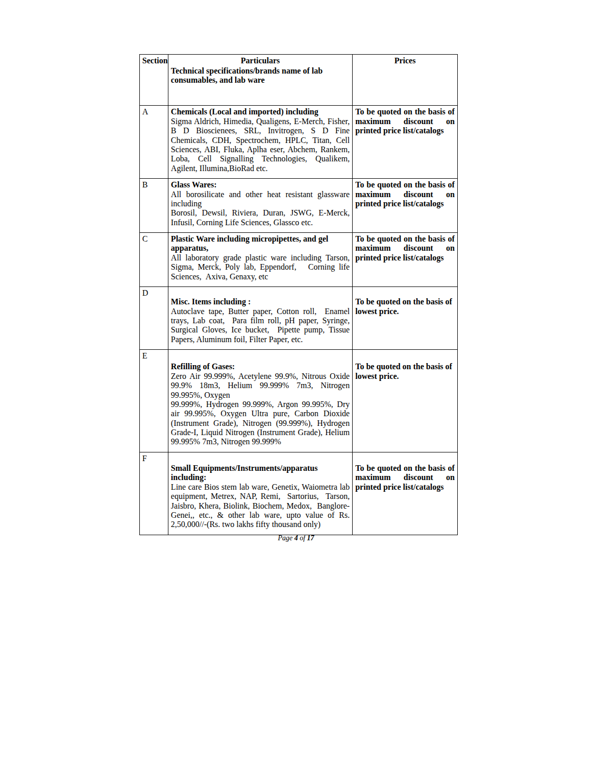| Section | Particulars Technical specifications/brands name of lab consumables, and lab ware | Prices |
| A | Chemicals (Local and imported) including Sigma Aldrich, Himedia, Qualigens, E-Merch, Fisher, B D Bioscienees, SRL, Invitrogen, S D Fine Chemicals, CDH, Spectrochem, HPLC, Titan, Cell Sciences, ABI, Fluka, Aplha eser, Abchem, Rankem, Loba, Cell Signalling Technologies, Qualikem, Agilent, Illumina,BioRad etc. | To be quoted on the basis of maximum discount on printed price list/catalogs |
| B | Glass Wares: All borosilicate and other heat resistant glassware including Borosil, Dewsil, Riviera, Duran, JSWG, E-Merck, Infusil, Corning Life Sciences, Glassco etc. | To be quoted on the basis of maximum discount on printed price list/catalogs |
| C | Plastic Ware including micropipettes, and gel apparatus, All laboratory grade plastic ware including Tarson, Sigma, Merck, Poly lab, Eppendorf, Corning life Sciences, Axiva, Genaxy, etc | To be quoted on the basis of maximum discount on printed price list/catalogs |
| D | Misc. Items including : Autoclave tape, Butter paper, Cotton roll, Enamel trays, Lab coat, Para film roll, pH paper, Syringe, Surgical Gloves, Ice bucket, Pipette pump, Tissue Papers, Aluminum foil, Filter Paper, etc. | To be quoted on the basis of lowest price. |
| E | Refilling of Gases: Zero Air 99.999%, Acetylene 99.9%, Nitrous Oxide 99.9% 18m3, Helium 99.999% 7m3, Nitrogen 99.995%, Oxygen 99.999%, Hydrogen 99.999%, Argon 99.995%, Dry air 99.995%, Oxygen Ultra pure, Carbon Dioxide (Instrument Grade), Nitrogen (99.999%), Hydrogen Grade-I, Liquid Nitrogen (Instrument Grade), Helium 99.995% 7m3, Nitrogen 99.999% | To be quoted on the basis of lowest price. |
| F | Small Equipments/Instruments/apparatus including: Line care Bios stem lab ware, Genetix, Waiometra lab equipment, Metrex, NAP, Remi, Sartorius, Tarson, Jaisbro, Khera, Biolink, Biochem, Medox, Banglore- Genei,, etc., & other lab ware, upto value of Rs. 2,50,000//-(Rs. two lakhs fifty thousand only) | To be quoted on the basis of maximum discount on printed price list/catalogs |
Page 4 of 17